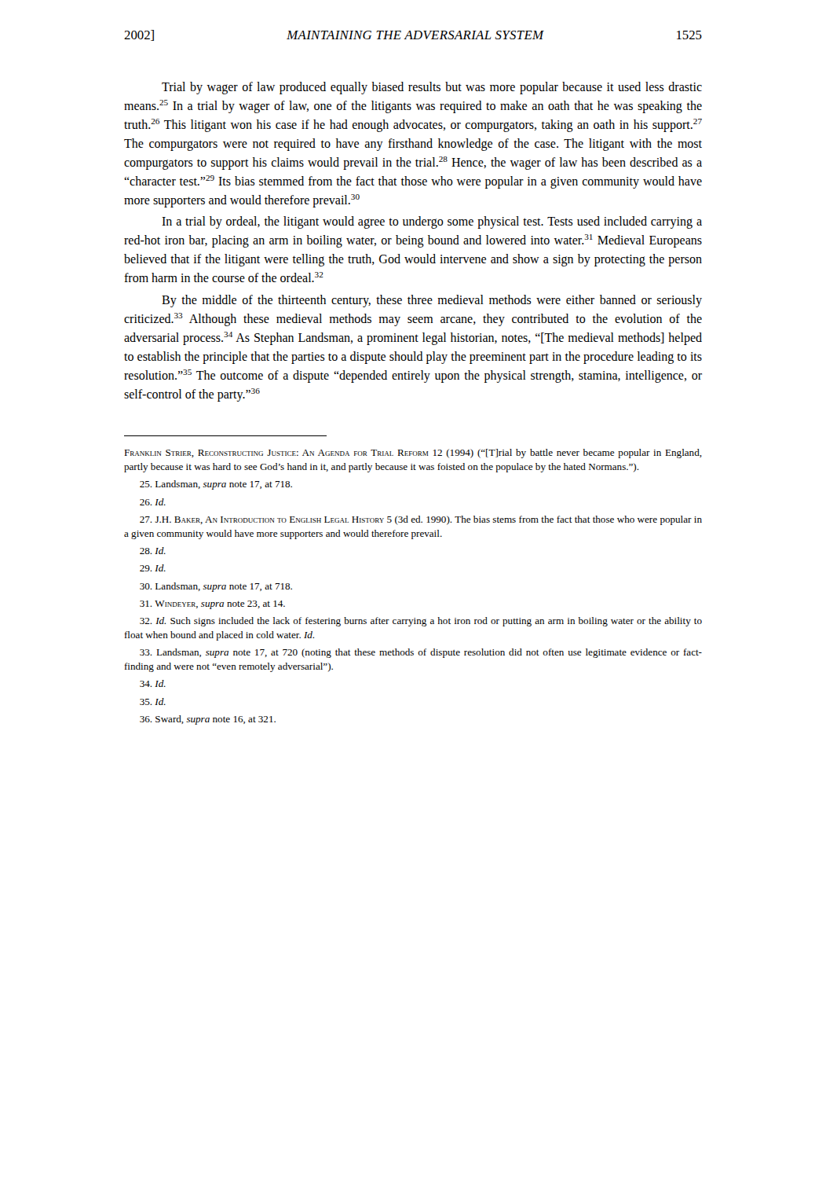2002] Maintaining the Adversarial System 1525
Trial by wager of law produced equally biased results but was more popular because it used less drastic means.25 In a trial by wager of law, one of the litigants was required to make an oath that he was speaking the truth.26 This litigant won his case if he had enough advocates, or compurgators, taking an oath in his support.27 The compurgators were not required to have any firsthand knowledge of the case. The litigant with the most compurgators to support his claims would prevail in the trial.28 Hence, the wager of law has been described as a “character test.”29 Its bias stemmed from the fact that those who were popular in a given community would have more supporters and would therefore prevail.30
In a trial by ordeal, the litigant would agree to undergo some physical test. Tests used included carrying a red-hot iron bar, placing an arm in boiling water, or being bound and lowered into water.31 Medieval Europeans believed that if the litigant were telling the truth, God would intervene and show a sign by protecting the person from harm in the course of the ordeal.32
By the middle of the thirteenth century, these three medieval methods were either banned or seriously criticized.33 Although these medieval methods may seem arcane, they contributed to the evolution of the adversarial process.34 As Stephan Landsman, a prominent legal historian, notes, “[The medieval methods] helped to establish the principle that the parties to a dispute should play the preeminent part in the procedure leading to its resolution.”35 The outcome of a dispute “depended entirely upon the physical strength, stamina, intelligence, or self-control of the party.”36
Franklin Strier, Reconstructing Justice: An Agenda for Trial Reform 12 (1994) (“[T]rial by battle never became popular in England, partly because it was hard to see God’s hand in it, and partly because it was foisted on the populace by the hated Normans.”).
25. Landsman, supra note 17, at 718.
26. Id.
27. J.H. Baker, An Introduction to English Legal History 5 (3d ed. 1990). The bias stems from the fact that those who were popular in a given community would have more supporters and would therefore prevail.
28. Id.
29. Id.
30. Landsman, supra note 17, at 718.
31. Windeyer, supra note 23, at 14.
32. Id. Such signs included the lack of festering burns after carrying a hot iron rod or putting an arm in boiling water or the ability to float when bound and placed in cold water. Id.
33. Landsman, supra note 17, at 720 (noting that these methods of dispute resolution did not often use legitimate evidence or fact-finding and were not “even remotely adversarial”).
34. Id.
35. Id.
36. Sward, supra note 16, at 321.